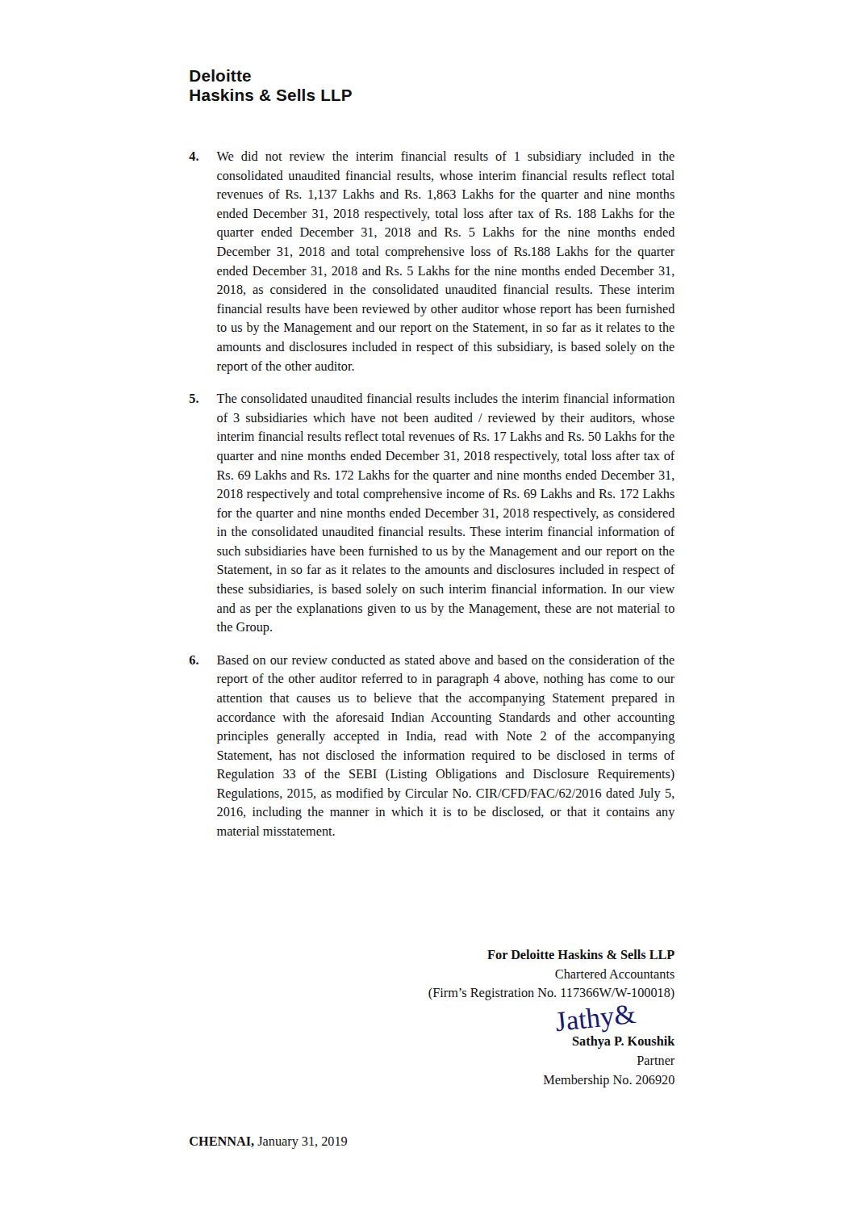Deloitte Haskins & Sells LLP
4. We did not review the interim financial results of 1 subsidiary included in the consolidated unaudited financial results, whose interim financial results reflect total revenues of Rs. 1,137 Lakhs and Rs. 1,863 Lakhs for the quarter and nine months ended December 31, 2018 respectively, total loss after tax of Rs. 188 Lakhs for the quarter ended December 31, 2018 and Rs. 5 Lakhs for the nine months ended December 31, 2018 and total comprehensive loss of Rs.188 Lakhs for the quarter ended December 31, 2018 and Rs. 5 Lakhs for the nine months ended December 31, 2018, as considered in the consolidated unaudited financial results. These interim financial results have been reviewed by other auditor whose report has been furnished to us by the Management and our report on the Statement, in so far as it relates to the amounts and disclosures included in respect of this subsidiary, is based solely on the report of the other auditor.
5. The consolidated unaudited financial results includes the interim financial information of 3 subsidiaries which have not been audited / reviewed by their auditors, whose interim financial results reflect total revenues of Rs. 17 Lakhs and Rs. 50 Lakhs for the quarter and nine months ended December 31, 2018 respectively, total loss after tax of Rs. 69 Lakhs and Rs. 172 Lakhs for the quarter and nine months ended December 31, 2018 respectively and total comprehensive income of Rs. 69 Lakhs and Rs. 172 Lakhs for the quarter and nine months ended December 31, 2018 respectively, as considered in the consolidated unaudited financial results. These interim financial information of such subsidiaries have been furnished to us by the Management and our report on the Statement, in so far as it relates to the amounts and disclosures included in respect of these subsidiaries, is based solely on such interim financial information. In our view and as per the explanations given to us by the Management, these are not material to the Group.
6. Based on our review conducted as stated above and based on the consideration of the report of the other auditor referred to in paragraph 4 above, nothing has come to our attention that causes us to believe that the accompanying Statement prepared in accordance with the aforesaid Indian Accounting Standards and other accounting principles generally accepted in India, read with Note 2 of the accompanying Statement, has not disclosed the information required to be disclosed in terms of Regulation 33 of the SEBI (Listing Obligations and Disclosure Requirements) Regulations, 2015, as modified by Circular No. CIR/CFD/FAC/62/2016 dated July 5, 2016, including the manner in which it is to be disclosed, or that it contains any material misstatement.
For Deloitte Haskins & Sells LLP Chartered Accountants (Firm’s Registration No. 117366W/W-100018)
Jathy&
Sathya P. Koushik Partner Membership No. 206920
CHENNAI, January 31, 2019